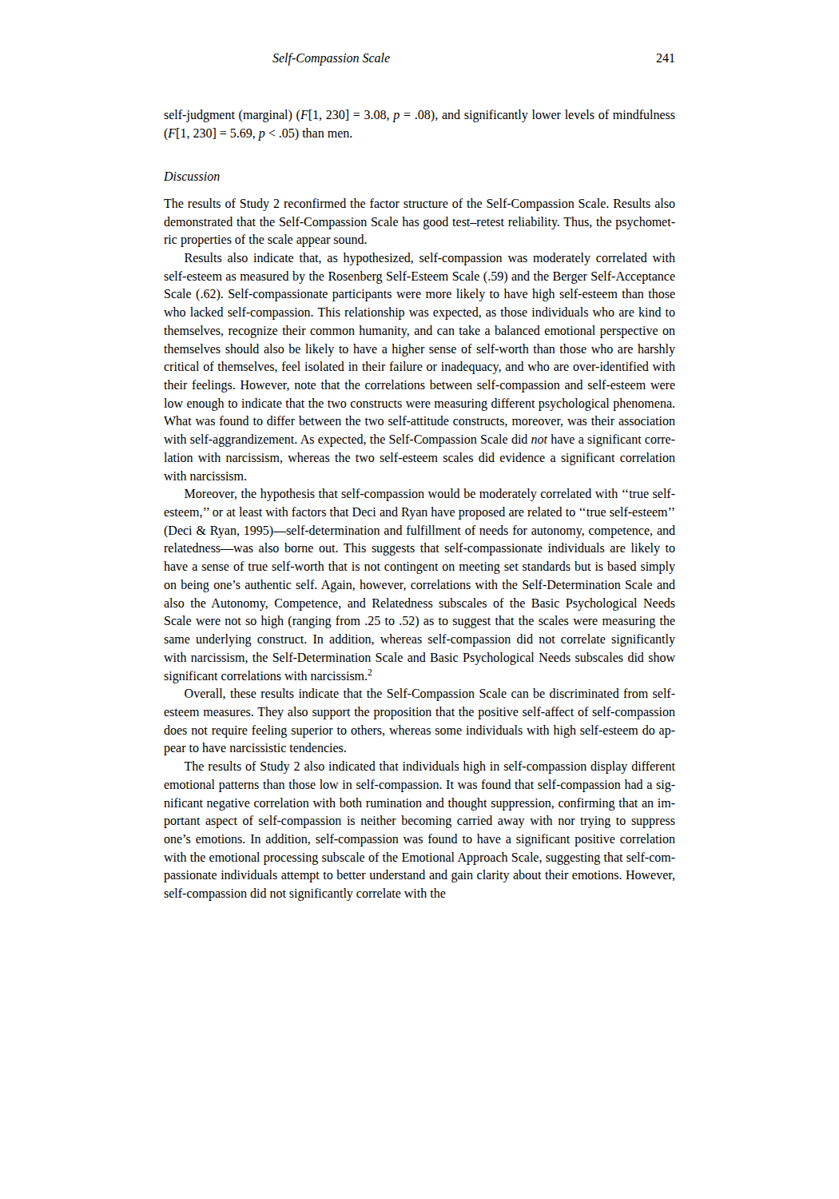Self-Compassion Scale 241
self-judgment (marginal) (F[1, 230] = 3.08, p = .08), and significantly lower levels of mindfulness (F[1, 230] = 5.69, p < .05) than men.
Discussion
The results of Study 2 reconfirmed the factor structure of the Self-Compassion Scale. Results also demonstrated that the Self-Compassion Scale has good test–retest reliability. Thus, the psychometric properties of the scale appear sound.
Results also indicate that, as hypothesized, self-compassion was moderately correlated with self-esteem as measured by the Rosenberg Self-Esteem Scale (.59) and the Berger Self-Acceptance Scale (.62). Self-compassionate participants were more likely to have high self-esteem than those who lacked self-compassion. This relationship was expected, as those individuals who are kind to themselves, recognize their common humanity, and can take a balanced emotional perspective on themselves should also be likely to have a higher sense of self-worth than those who are harshly critical of themselves, feel isolated in their failure or inadequacy, and who are over-identified with their feelings. However, note that the correlations between self-compassion and self-esteem were low enough to indicate that the two constructs were measuring different psychological phenomena. What was found to differ between the two self-attitude constructs, moreover, was their association with self-aggrandizement. As expected, the Self-Compassion Scale did not have a significant correlation with narcissism, whereas the two self-esteem scales did evidence a significant correlation with narcissism.
Moreover, the hypothesis that self-compassion would be moderately correlated with ‘‘true self-esteem,’’ or at least with factors that Deci and Ryan have proposed are related to ‘‘true self-esteem’’ (Deci & Ryan, 1995)—self-determination and fulfillment of needs for autonomy, competence, and relatedness—was also borne out. This suggests that self-compassionate individuals are likely to have a sense of true self-worth that is not contingent on meeting set standards but is based simply on being one’s authentic self. Again, however, correlations with the Self-Determination Scale and also the Autonomy, Competence, and Relatedness subscales of the Basic Psychological Needs Scale were not so high (ranging from .25 to .52) as to suggest that the scales were measuring the same underlying construct. In addition, whereas self-compassion did not correlate significantly with narcissism, the Self-Determination Scale and Basic Psychological Needs subscales did show significant correlations with narcissism.2
Overall, these results indicate that the Self-Compassion Scale can be discriminated from self-esteem measures. They also support the proposition that the positive self-affect of self-compassion does not require feeling superior to others, whereas some individuals with high self-esteem do appear to have narcissistic tendencies.
The results of Study 2 also indicated that individuals high in self-compassion display different emotional patterns than those low in self-compassion. It was found that self-compassion had a significant negative correlation with both rumination and thought suppression, confirming that an important aspect of self-compassion is neither becoming carried away with nor trying to suppress one’s emotions. In addition, self-compassion was found to have a significant positive correlation with the emotional processing subscale of the Emotional Approach Scale, suggesting that self-compassionate individuals attempt to better understand and gain clarity about their emotions. However, self-compassion did not significantly correlate with the